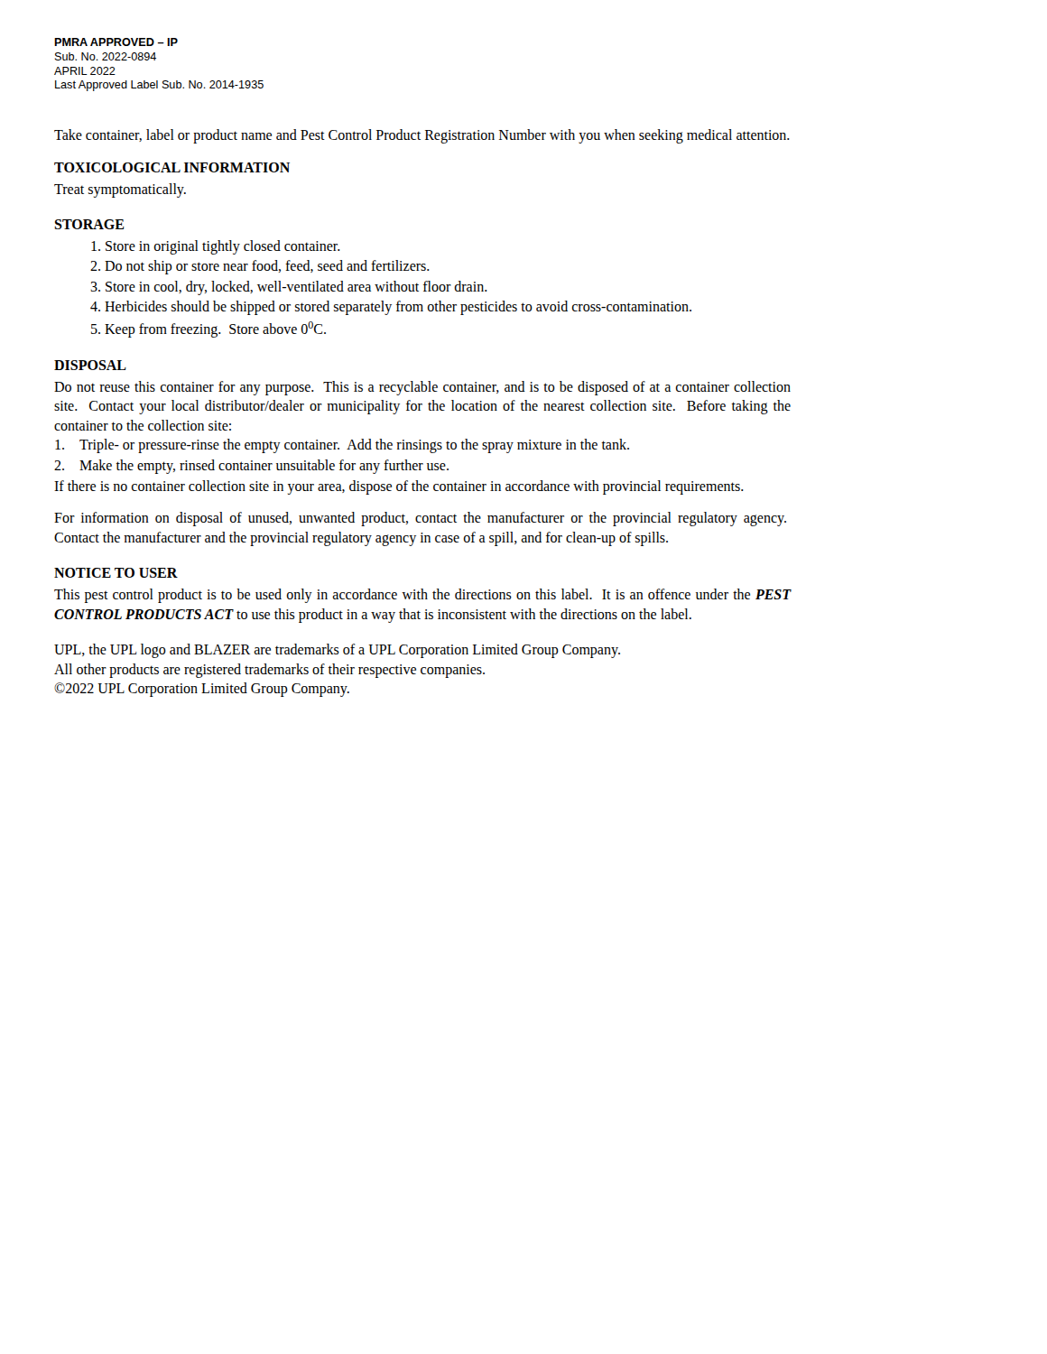PMRA APPROVED – IP
Sub. No. 2022-0894
APRIL 2022
Last Approved Label Sub. No. 2014-1935
Take container, label or product name and Pest Control Product Registration Number with you when seeking medical attention.
Toxicological Information
Treat symptomatically.
Storage
Store in original tightly closed container.
Do not ship or store near food, feed, seed and fertilizers.
Store in cool, dry, locked, well-ventilated area without floor drain.
Herbicides should be shipped or stored separately from other pesticides to avoid cross-contamination.
Keep from freezing. Store above 00C.
Disposal
Do not reuse this container for any purpose. This is a recyclable container, and is to be disposed of at a container collection site. Contact your local distributor/dealer or municipality for the location of the nearest collection site. Before taking the container to the collection site:
Triple- or pressure-rinse the empty container. Add the rinsings to the spray mixture in the tank.
Make the empty, rinsed container unsuitable for any further use.
If there is no container collection site in your area, dispose of the container in accordance with provincial requirements.
For information on disposal of unused, unwanted product, contact the manufacturer or the provincial regulatory agency. Contact the manufacturer and the provincial regulatory agency in case of a spill, and for clean-up of spills.
Notice to User
This pest control product is to be used only in accordance with the directions on this label. It is an offence under the PEST CONTROL PRODUCTS ACT to use this product in a way that is inconsistent with the directions on the label.
UPL, the UPL logo and BLAZER are trademarks of a UPL Corporation Limited Group Company.
All other products are registered trademarks of their respective companies.
©2022 UPL Corporation Limited Group Company.